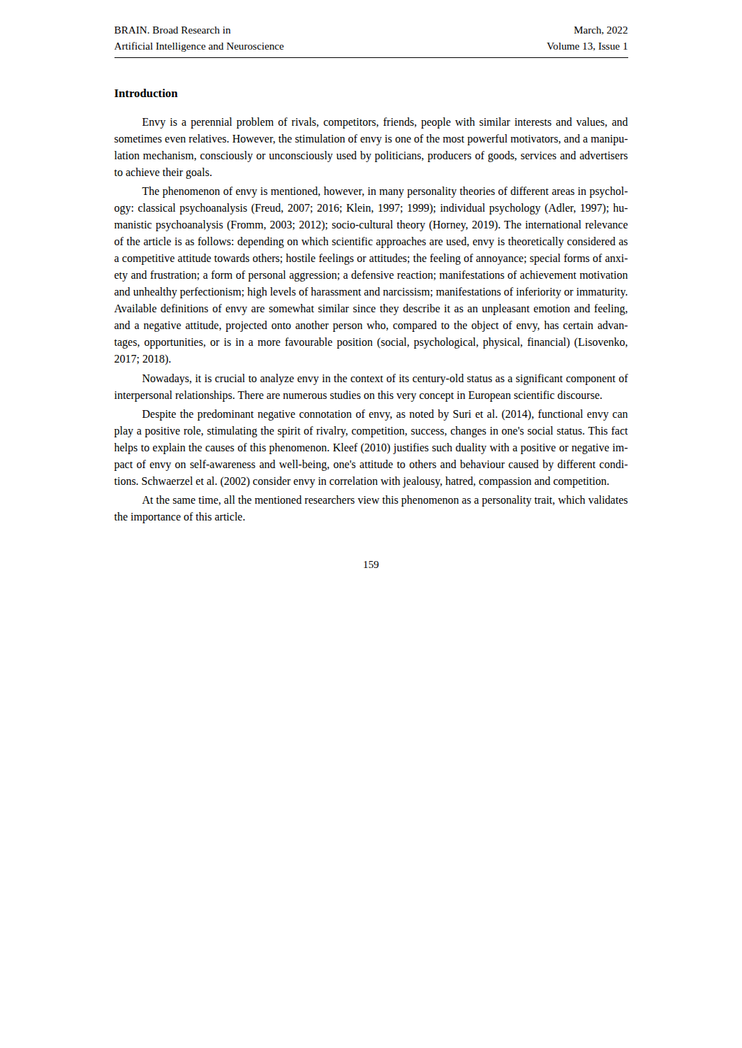| BRAIN. Broad Research in Artificial Intelligence and Neuroscience | March, 2022 Volume 13, Issue 1 |
Introduction
Envy is a perennial problem of rivals, competitors, friends, people with similar interests and values, and sometimes even relatives. However, the stimulation of envy is one of the most powerful motivators, and a manipulation mechanism, consciously or unconsciously used by politicians, producers of goods, services and advertisers to achieve their goals.
The phenomenon of envy is mentioned, however, in many personality theories of different areas in psychology: classical psychoanalysis (Freud, 2007; 2016; Klein, 1997; 1999); individual psychology (Adler, 1997); humanistic psychoanalysis (Fromm, 2003; 2012); socio-cultural theory (Horney, 2019). The international relevance of the article is as follows: depending on which scientific approaches are used, envy is theoretically considered as a competitive attitude towards others; hostile feelings or attitudes; the feeling of annoyance; special forms of anxiety and frustration; a form of personal aggression; a defensive reaction; manifestations of achievement motivation and unhealthy perfectionism; high levels of harassment and narcissism; manifestations of inferiority or immaturity. Available definitions of envy are somewhat similar since they describe it as an unpleasant emotion and feeling, and a negative attitude, projected onto another person who, compared to the object of envy, has certain advantages, opportunities, or is in a more favourable position (social, psychological, physical, financial) (Lisovenko, 2017; 2018).
Nowadays, it is crucial to analyze envy in the context of its century-old status as a significant component of interpersonal relationships. There are numerous studies on this very concept in European scientific discourse.
Despite the predominant negative connotation of envy, as noted by Suri et al. (2014), functional envy can play a positive role, stimulating the spirit of rivalry, competition, success, changes in one's social status. This fact helps to explain the causes of this phenomenon. Kleef (2010) justifies such duality with a positive or negative impact of envy on self-awareness and well-being, one's attitude to others and behaviour caused by different conditions. Schwaerzel et al. (2002) consider envy in correlation with jealousy, hatred, compassion and competition.
At the same time, all the mentioned researchers view this phenomenon as a personality trait, which validates the importance of this article.
159